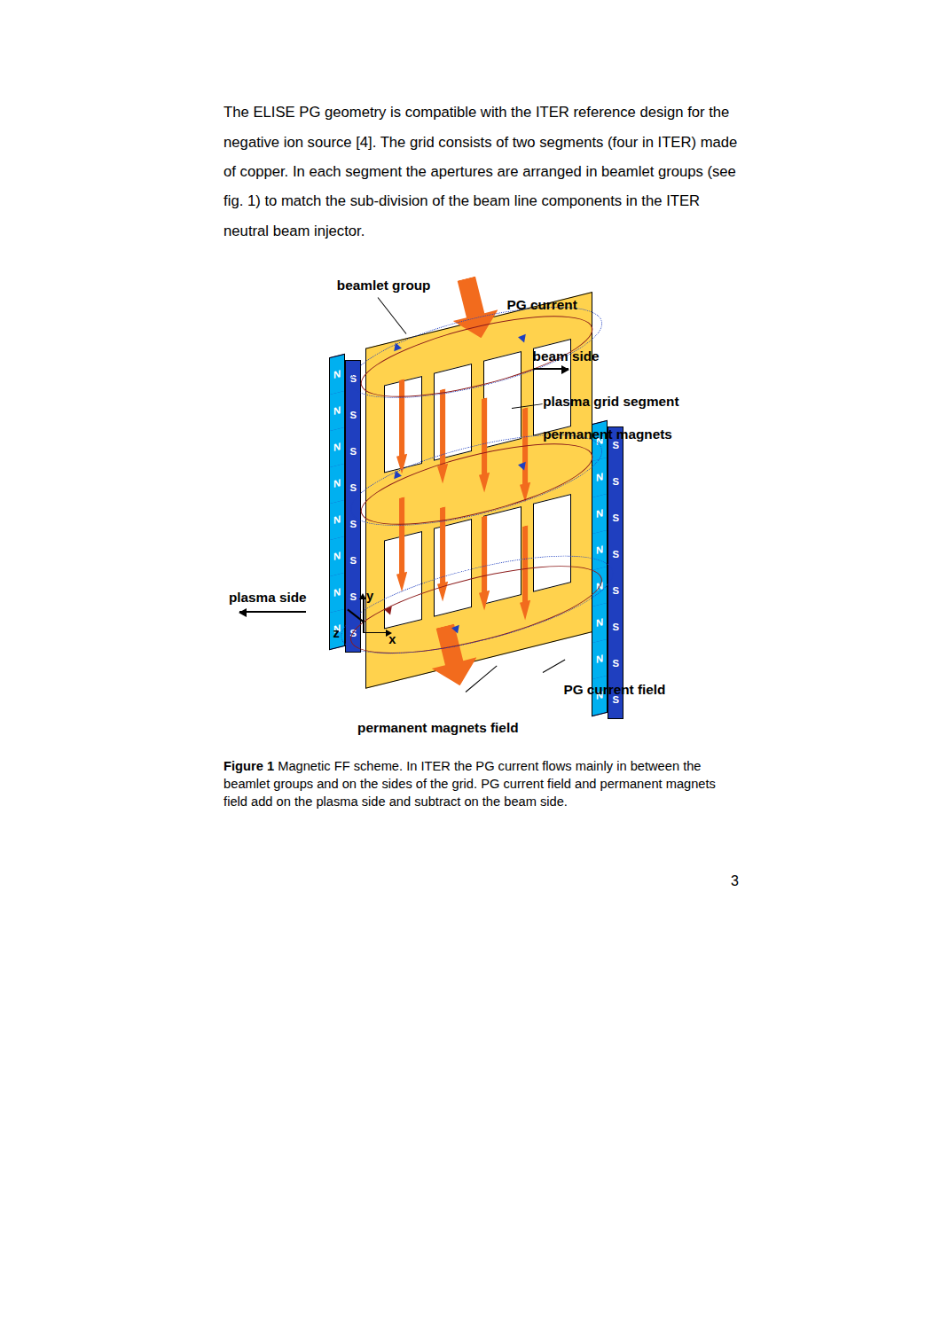The ELISE PG geometry is compatible with the ITER reference design for the negative ion source [4]. The grid consists of two segments (four in ITER) made of copper. In each segment the apertures are arranged in beamlet groups (see fig. 1) to match the sub-division of the beam line components in the ITER neutral beam injector.
N
N
N
N
N
N
N
N
S
S
S
S
S
S
S
S
N
N
N
N
N
N
N
N
S
S
S
S
S
S
S
S
beamlet group
PG current
beam side
plasma grid segment
permanent magnets
plasma side
PG current field
permanent magnets field
y
x
z
Figure 1 Magnetic FF scheme. In ITER the PG current flows mainly in between the beamlet groups and on the sides of the grid. PG current field and permanent magnets field add on the plasma side and subtract on the beam side.
3